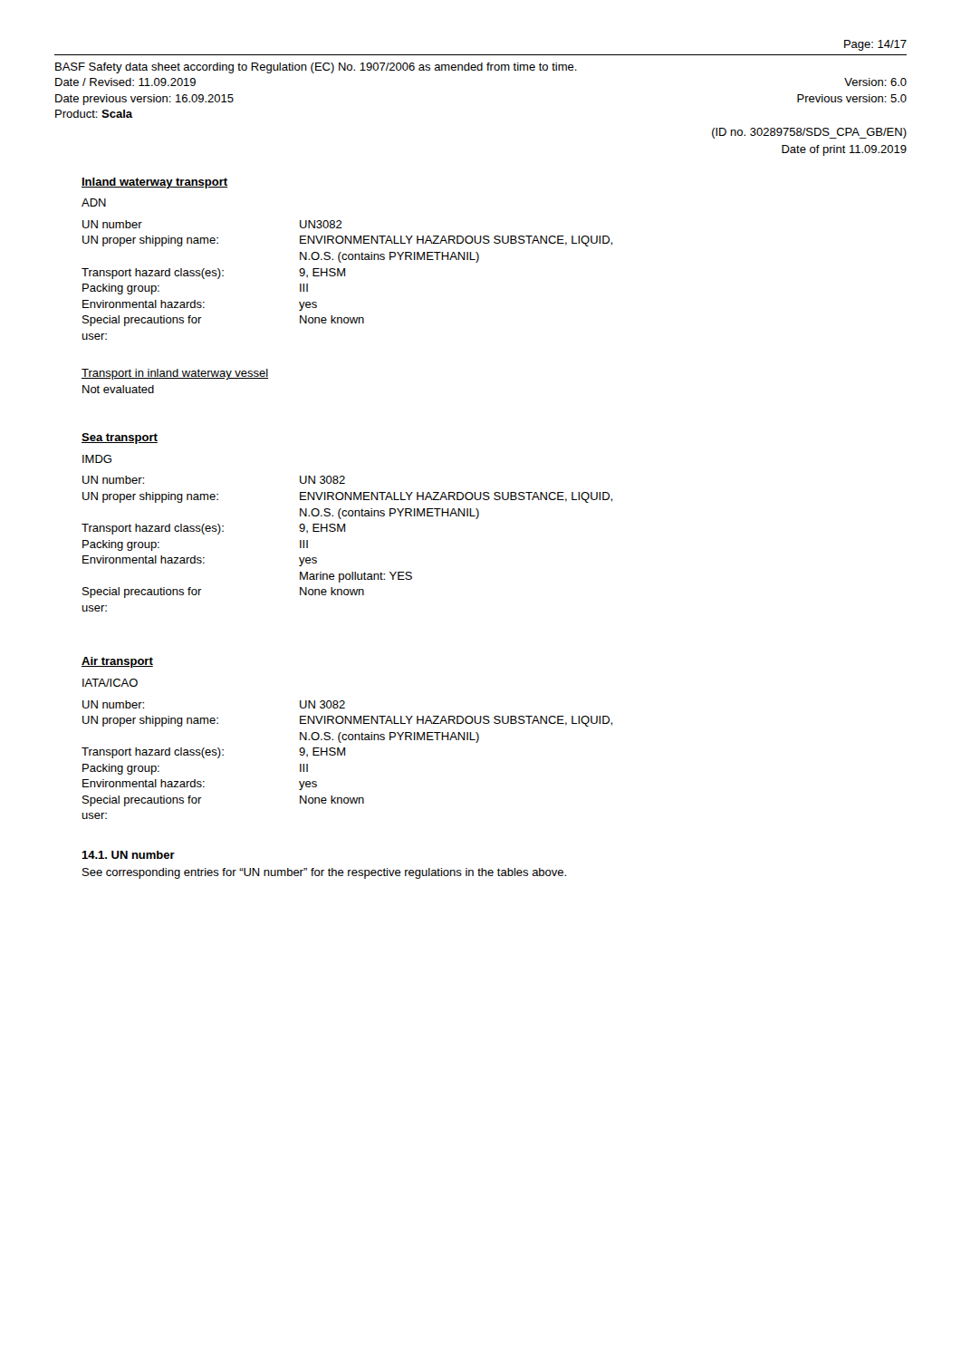Page: 14/17
BASF Safety data sheet according to Regulation (EC) No. 1907/2006 as amended from time to time.
Date / Revised: 11.09.2019 Version: 6.0
Date previous version: 16.09.2015 Previous version: 5.0
Product: Scala
(ID no. 30289758/SDS_CPA_GB/EN)
Date of print 11.09.2019
Inland waterway transport
ADN
| UN number | UN3082 |
| UN proper shipping name: | ENVIRONMENTALLY HAZARDOUS SUBSTANCE, LIQUID, N.O.S. (contains PYRIMETHANIL) |
| Transport hazard class(es): | 9, EHSM |
| Packing group: | III |
| Environmental hazards: | yes |
| Special precautions for user: | None known |
Transport in inland waterway vessel
Not evaluated
Sea transport
IMDG
| UN number: | UN 3082 |
| UN proper shipping name: | ENVIRONMENTALLY HAZARDOUS SUBSTANCE, LIQUID, N.O.S. (contains PYRIMETHANIL) |
| Transport hazard class(es): | 9, EHSM |
| Packing group: | III |
| Environmental hazards: | yes Marine pollutant: YES |
| Special precautions for user: | None known |
Air transport
IATA/ICAO
| UN number: | UN 3082 |
| UN proper shipping name: | ENVIRONMENTALLY HAZARDOUS SUBSTANCE, LIQUID, N.O.S. (contains PYRIMETHANIL) |
| Transport hazard class(es): | 9, EHSM |
| Packing group: | III |
| Environmental hazards: | yes |
| Special precautions for user: | None known |
14.1. UN number
See corresponding entries for “UN number” for the respective regulations in the tables above.